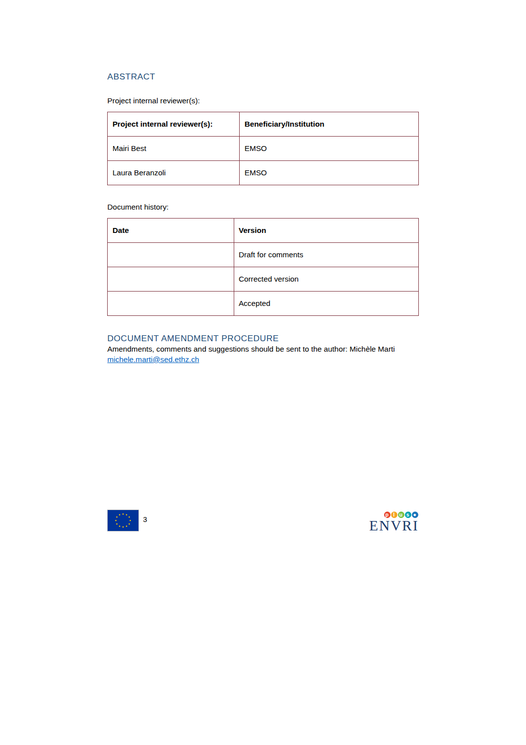ABSTRACT
Project internal reviewer(s):
| Project internal reviewer(s): | Beneficiary/Institution |
| --- | --- |
| Mairi Best | EMSO |
| Laura Beranzoli | EMSO |
Document history:
| Date | Version |
| --- | --- |
| | Draft for comments |
| | Corrected version |
| | Accepted |
DOCUMENT AMENDMENT PROCEDURE
Amendments, comments and suggestions should be sent to the author: Michèle Marti
michele.marti@sed.ethz.ch
3
plus●
ENVRI